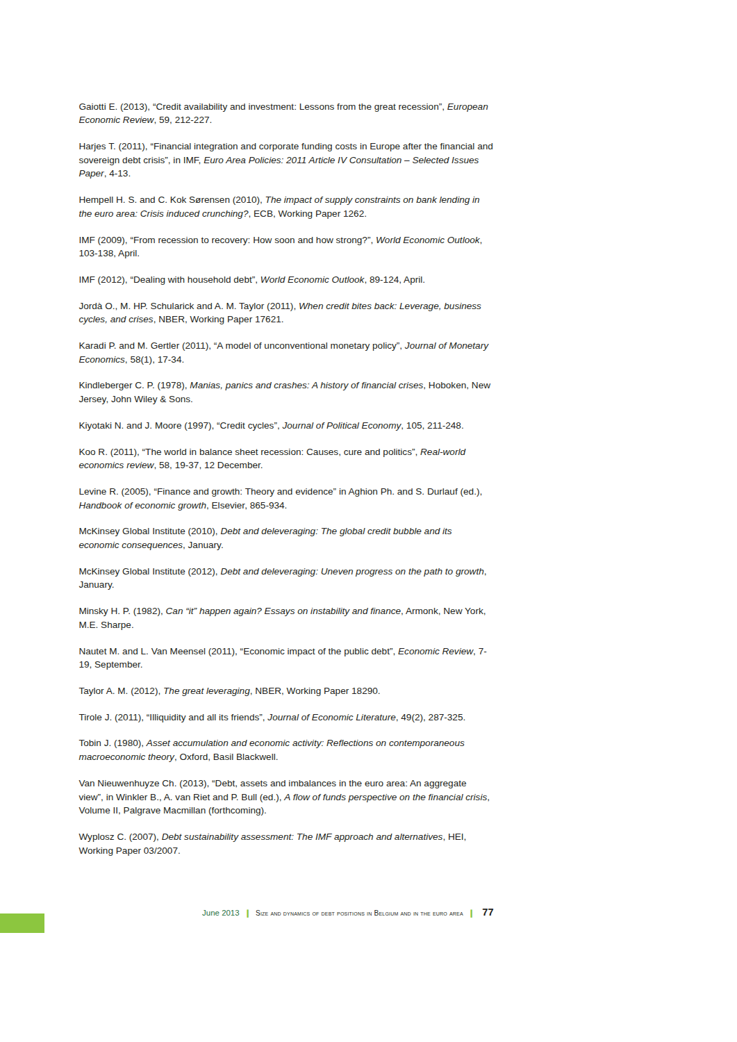Gaiotti E. (2013), “Credit availability and investment: Lessons from the great recession”, European Economic Review, 59, 212-227.
Harjes T. (2011), “Financial integration and corporate funding costs in Europe after the financial and sovereign debt crisis”, in IMF, Euro Area Policies: 2011 Article IV Consultation – Selected Issues Paper, 4-13.
Hempell H. S. and C. Kok Sørensen (2010), The impact of supply constraints on bank lending in the euro area: Crisis induced crunching?, ECB, Working Paper 1262.
IMF (2009), “From recession to recovery: How soon and how strong?”, World Economic Outlook, 103-138, April.
IMF (2012), “Dealing with household debt”, World Economic Outlook, 89-124, April.
Jordà O., M. HP. Schularick and A. M. Taylor (2011), When credit bites back: Leverage, business cycles, and crises, NBER, Working Paper 17621.
Karadi P. and M. Gertler (2011), “A model of unconventional monetary policy”, Journal of Monetary Economics, 58(1), 17-34.
Kindleberger C. P. (1978), Manias, panics and crashes: A history of financial crises, Hoboken, New Jersey, John Wiley & Sons.
Kiyotaki N. and J. Moore (1997), “Credit cycles”, Journal of Political Economy, 105, 211-248.
Koo R. (2011), “The world in balance sheet recession: Causes, cure and politics”, Real-world economics review, 58, 19-37, 12 December.
Levine R. (2005), “Finance and growth: Theory and evidence” in Aghion Ph. and S. Durlauf (ed.), Handbook of economic growth, Elsevier, 865-934.
McKinsey Global Institute (2010), Debt and deleveraging: The global credit bubble and its economic consequences, January.
McKinsey Global Institute (2012), Debt and deleveraging: Uneven progress on the path to growth, January.
Minsky H. P. (1982), Can “it” happen again? Essays on instability and finance, Armonk, New York, M.E. Sharpe.
Nautet M. and L. Van Meensel (2011), “Economic impact of the public debt”, Economic Review, 7-19, September.
Taylor A. M. (2012), The great leveraging, NBER, Working Paper 18290.
Tirole J. (2011), “Illiquidity and all its friends”, Journal of Economic Literature, 49(2), 287-325.
Tobin J. (1980), Asset accumulation and economic activity: Reflections on contemporaneous macroeconomic theory, Oxford, Basil Blackwell.
Van Nieuwenhuyze Ch. (2013), “Debt, assets and imbalances in the euro area: An aggregate view”, in Winkler B., A. van Riet and P. Bull (ed.), A flow of funds perspective on the financial crisis, Volume II, Palgrave Macmillan (forthcoming).
Wyplosz C. (2007), Debt sustainability assessment: The IMF approach and alternatives, HEI, Working Paper 03/2007.
June 2013 ❙ Size and dynamics of debt positions in Belgium and in the euro area ❙ 77